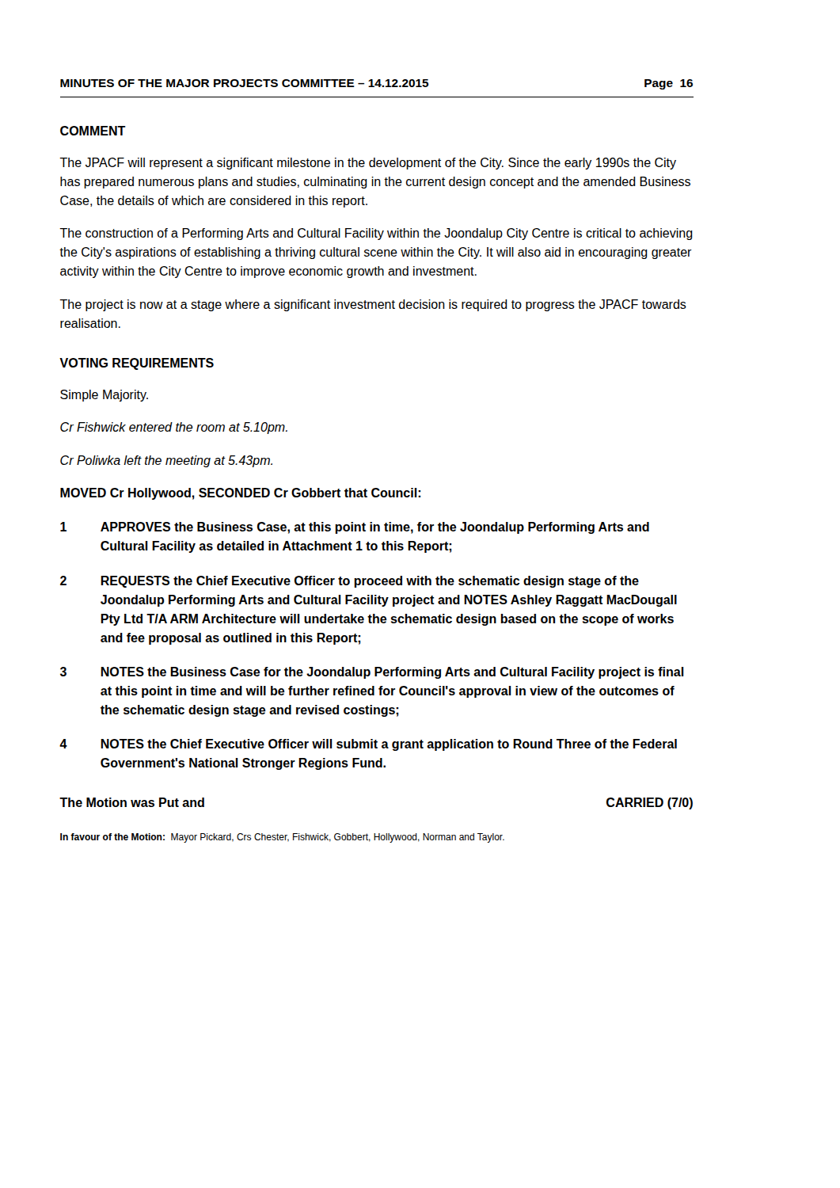Minutes of the Major Projects Committee – 14.12.2015 Page 16
Comment
The JPACF will represent a significant milestone in the development of the City. Since the early 1990s the City has prepared numerous plans and studies, culminating in the current design concept and the amended Business Case, the details of which are considered in this report.
The construction of a Performing Arts and Cultural Facility within the Joondalup City Centre is critical to achieving the City's aspirations of establishing a thriving cultural scene within the City. It will also aid in encouraging greater activity within the City Centre to improve economic growth and investment.
The project is now at a stage where a significant investment decision is required to progress the JPACF towards realisation.
Voting Requirements
Simple Majority.
Cr Fishwick entered the room at 5.10pm.
Cr Poliwka left the meeting at 5.43pm.
MOVED Cr Hollywood, SECONDED Cr Gobbert that Council:
APPROVES the Business Case, at this point in time, for the Joondalup Performing Arts and Cultural Facility as detailed in Attachment 1 to this Report;
REQUESTS the Chief Executive Officer to proceed with the schematic design stage of the Joondalup Performing Arts and Cultural Facility project and NOTES Ashley Raggatt MacDougall Pty Ltd T/A ARM Architecture will undertake the schematic design based on the scope of works and fee proposal as outlined in this Report;
NOTES the Business Case for the Joondalup Performing Arts and Cultural Facility project is final at this point in time and will be further refined for Council's approval in view of the outcomes of the schematic design stage and revised costings;
NOTES the Chief Executive Officer will submit a grant application to Round Three of the Federal Government's National Stronger Regions Fund.
The Motion was Put and CARRIED (7/0)
In favour of the Motion: Mayor Pickard, Crs Chester, Fishwick, Gobbert, Hollywood, Norman and Taylor.